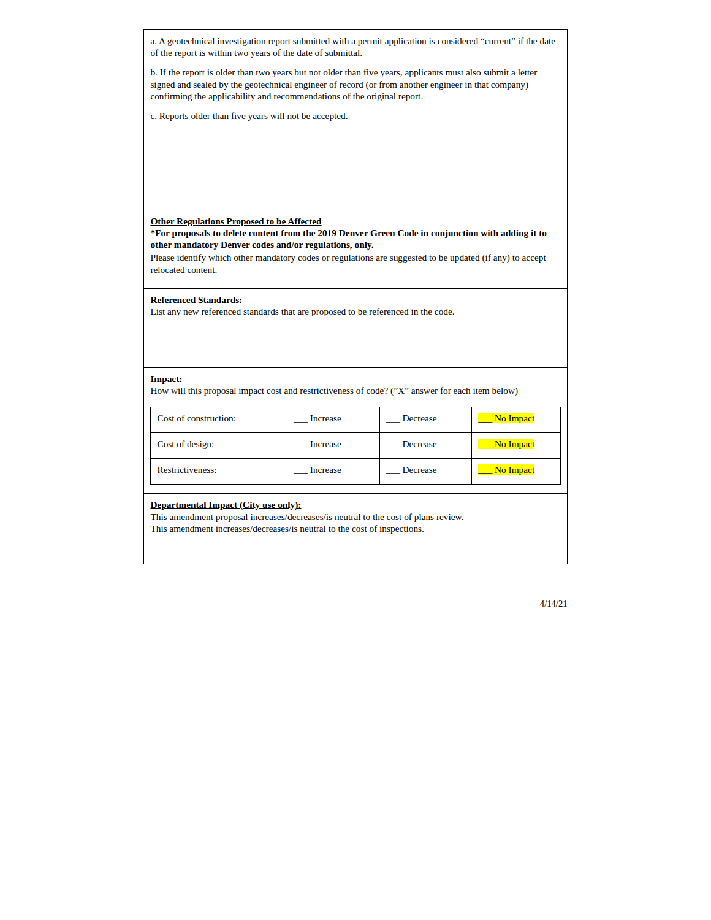| a. A geotechnical investigation report submitted with a permit application is considered “current” if the date of the report is within two years of the date of submittal. b. If the report is older than two years but not older than five years, applicants must also submit a letter signed and sealed by the geotechnical engineer of record (or from another engineer in that company) confirming the applicability and recommendations of the original report. c. Reports older than five years will not be accepted. |
| Other Regulations Proposed to be Affected *For proposals to delete content from the 2019 Denver Green Code in conjunction with adding it to other mandatory Denver codes and/or regulations, only. Please identify which other mandatory codes or regulations are suggested to be updated (if any) to accept relocated content. |
| Referenced Standards: List any new referenced standards that are proposed to be referenced in the code. |
| Impact: How will this proposal impact cost and restrictiveness of code? (”X” answer for each item below) / Cost of construction: / ___ Increase / ___ Decrease / ___ No Impact / / Cost of design: / ___ Increase / ___ Decrease / ___ No Impact / / Restrictiveness: / ___ Increase / ___ Decrease / ___ No Impact / |
| Departmental Impact (City use only): This amendment proposal increases/decreases/is neutral to the cost of plans review. This amendment increases/decreases/is neutral to the cost of inspections. |
4/14/21